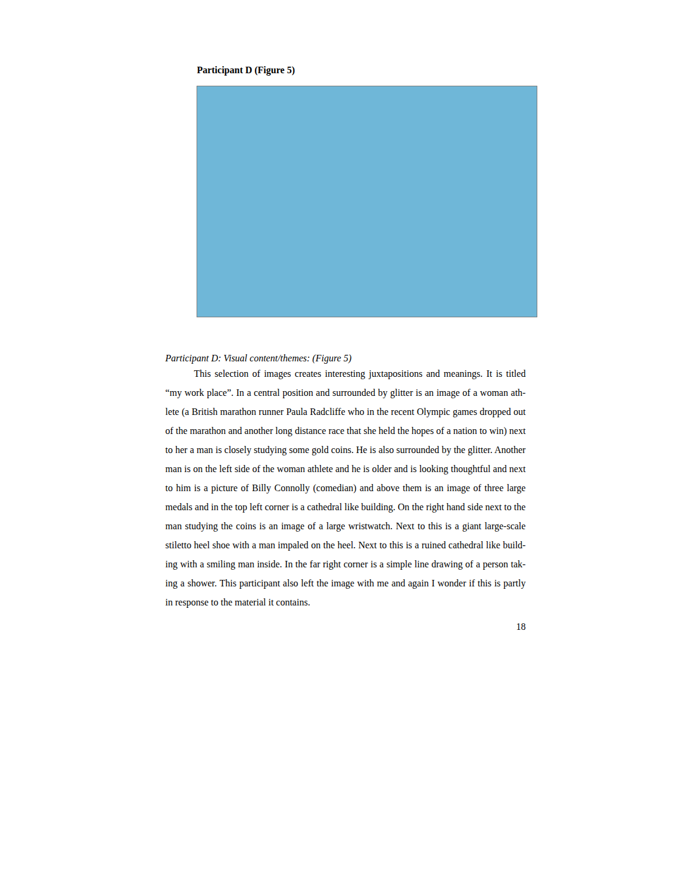Participant D (Figure 5)
Participant D: Visual content/themes: (Figure 5)
This selection of images creates interesting juxtapositions and meanings. It is titled “my work place”. In a central position and surrounded by glitter is an image of a woman athlete (a British marathon runner Paula Radcliffe who in the recent Olympic games dropped out of the marathon and another long distance race that she held the hopes of a nation to win) next to her a man is closely studying some gold coins. He is also surrounded by the glitter. Another man is on the left side of the woman athlete and he is older and is looking thoughtful and next to him is a picture of Billy Connolly (comedian) and above them is an image of three large medals and in the top left corner is a cathedral like building. On the right hand side next to the man studying the coins is an image of a large wristwatch. Next to this is a giant large-scale stiletto heel shoe with a man impaled on the heel. Next to this is a ruined cathedral like building with a smiling man inside. In the far right corner is a simple line drawing of a person taking a shower. This participant also left the image with me and again I wonder if this is partly in response to the material it contains.
18